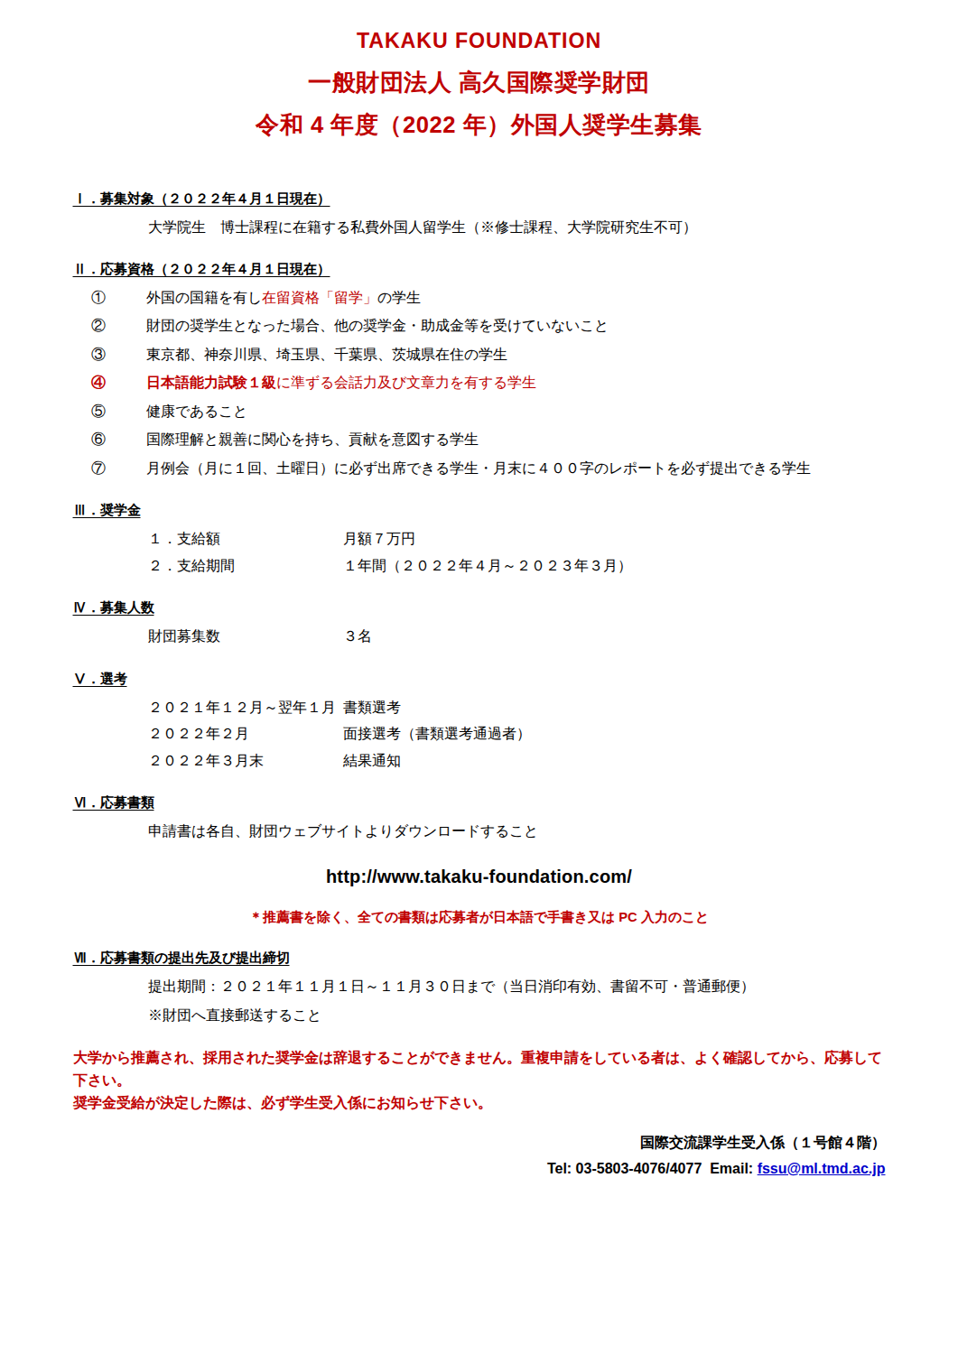TAKAKU FOUNDATION
一般財団法人 高久国際奨学財団
令和 4 年度（2022 年）外国人奨学生募集
Ⅰ．募集対象（２０２２年４月１日現在）
大学院生　博士課程に在籍する私費外国人留学生（※修士課程、大学院研究生不可）
Ⅱ．応募資格（２０２２年４月１日現在）
①外国の国籍を有し在留資格「留学」の学生
②財団の奨学生となった場合、他の奨学金・助成金等を受けていないこと
③東京都、神奈川県、埼玉県、千葉県、茨城県在住の学生
④ 日本語能力試験１級 に準ずる会話力及び文章力を有する学生
⑤健康であること
⑥国際理解と親善に関心を持ち、貢献を意図する学生
⑦月例会（月に１回、土曜日）に必ず出席できる学生・月末に４００字のレポートを必ず提出できる学生
Ⅲ．奨学金
１．支給額
月額７万円
２．支給期間
１年間（２０２２年４月～２０２３年３月）
Ⅳ．募集人数
財団募集数
３名
Ⅴ．選考
２０２１年１２月～翌年１月
書類選考
２０２２年２月
面接選考（書類選考通過者）
２０２２年３月末
結果通知
Ⅵ．応募書類
申請書は各自、財団ウェブサイトよりダウンロードすること
http://www.takaku-foundation.com/
＊推薦書を除く、全ての書類は応募者が日本語で手書き又は PC 入力のこと
Ⅶ．応募書類の提出先及び提出締切
提出期間：２０２１年１１月１日～１１月３０日まで（当日消印有効、書留不可・普通郵便）
※財団へ直接郵送すること
大学から推薦され、採用された奨学金は辞退することができません。重複申請をしている者は、よく確認してから、応募して下さい。
奨学金受給が決定した際は、必ず学生受入係にお知らせ下さい。
国際交流課学生受入係（１号館４階）
Tel: 03-5803-4076/4077 Email: fssu@ml.tmd.ac.jp